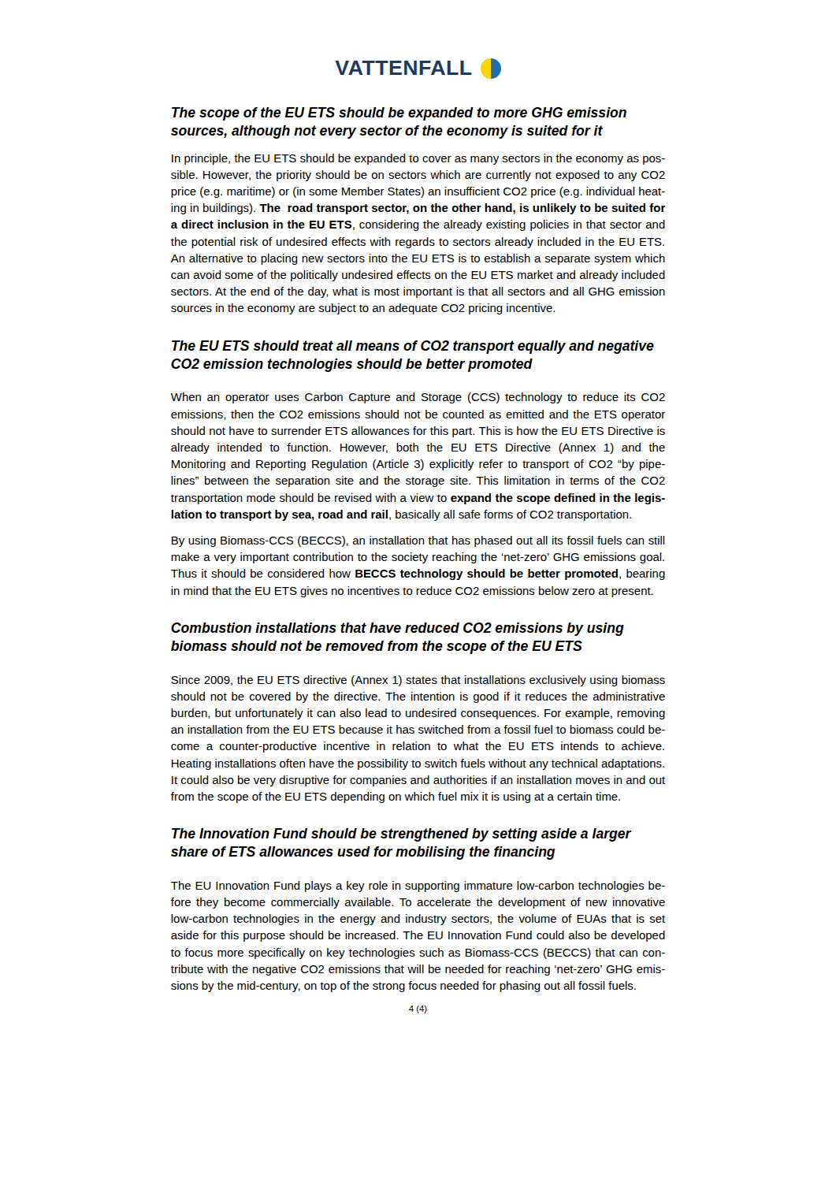VATTENFALL
The scope of the EU ETS should be expanded to more GHG emission sources, although not every sector of the economy is suited for it
In principle, the EU ETS should be expanded to cover as many sectors in the economy as possible. However, the priority should be on sectors which are currently not exposed to any CO2 price (e.g. maritime) or (in some Member States) an insufficient CO2 price (e.g. individual heating in buildings). The road transport sector, on the other hand, is unlikely to be suited for a direct inclusion in the EU ETS, considering the already existing policies in that sector and the potential risk of undesired effects with regards to sectors already included in the EU ETS. An alternative to placing new sectors into the EU ETS is to establish a separate system which can avoid some of the politically undesired effects on the EU ETS market and already included sectors. At the end of the day, what is most important is that all sectors and all GHG emission sources in the economy are subject to an adequate CO2 pricing incentive.
The EU ETS should treat all means of CO2 transport equally and negative CO2 emission technologies should be better promoted
When an operator uses Carbon Capture and Storage (CCS) technology to reduce its CO2 emissions, then the CO2 emissions should not be counted as emitted and the ETS operator should not have to surrender ETS allowances for this part. This is how the EU ETS Directive is already intended to function. However, both the EU ETS Directive (Annex 1) and the Monitoring and Reporting Regulation (Article 3) explicitly refer to transport of CO2 “by pipelines” between the separation site and the storage site. This limitation in terms of the CO2 transportation mode should be revised with a view to expand the scope defined in the legislation to transport by sea, road and rail, basically all safe forms of CO2 transportation.
By using Biomass-CCS (BECCS), an installation that has phased out all its fossil fuels can still make a very important contribution to the society reaching the ‘net-zero’ GHG emissions goal. Thus it should be considered how BECCS technology should be better promoted, bearing in mind that the EU ETS gives no incentives to reduce CO2 emissions below zero at present.
Combustion installations that have reduced CO2 emissions by using biomass should not be removed from the scope of the EU ETS
Since 2009, the EU ETS directive (Annex 1) states that installations exclusively using biomass should not be covered by the directive. The intention is good if it reduces the administrative burden, but unfortunately it can also lead to undesired consequences. For example, removing an installation from the EU ETS because it has switched from a fossil fuel to biomass could become a counter-productive incentive in relation to what the EU ETS intends to achieve. Heating installations often have the possibility to switch fuels without any technical adaptations. It could also be very disruptive for companies and authorities if an installation moves in and out from the scope of the EU ETS depending on which fuel mix it is using at a certain time.
The Innovation Fund should be strengthened by setting aside a larger share of ETS allowances used for mobilising the financing
The EU Innovation Fund plays a key role in supporting immature low-carbon technologies before they become commercially available. To accelerate the development of new innovative low-carbon technologies in the energy and industry sectors, the volume of EUAs that is set aside for this purpose should be increased. The EU Innovation Fund could also be developed to focus more specifically on key technologies such as Biomass-CCS (BECCS) that can contribute with the negative CO2 emissions that will be needed for reaching ‘net-zero’ GHG emissions by the mid-century, on top of the strong focus needed for phasing out all fossil fuels.
4 (4)